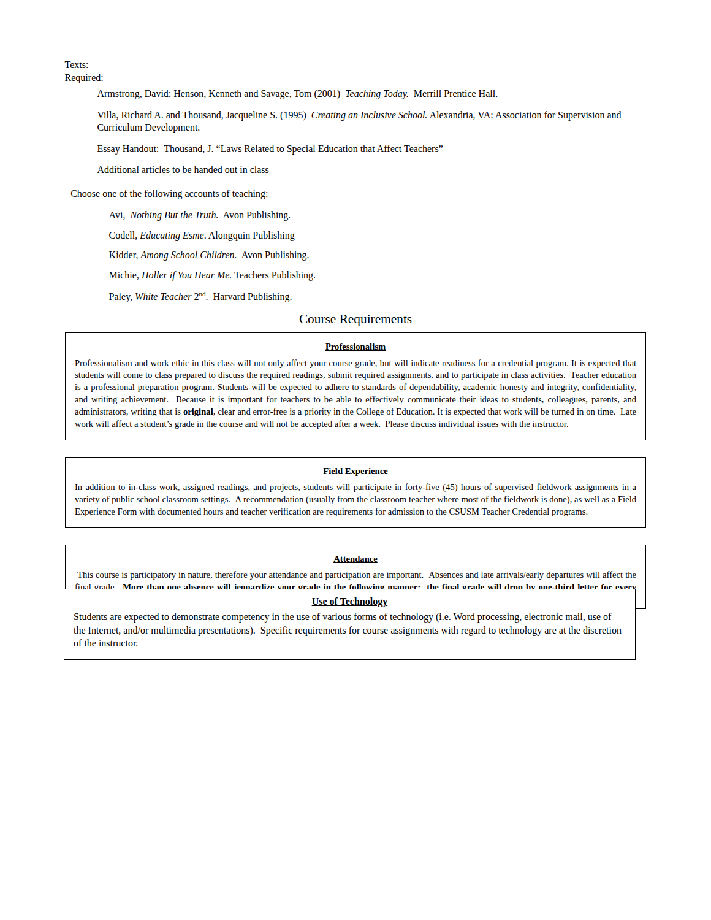Texts:
Required:
Armstrong, David: Henson, Kenneth and Savage, Tom (2001) Teaching Today. Merrill Prentice Hall.
Villa, Richard A. and Thousand, Jacqueline S. (1995) Creating an Inclusive School. Alexandria, VA: Association for Supervision and Curriculum Development.
Essay Handout: Thousand, J. “Laws Related to Special Education that Affect Teachers”
Additional articles to be handed out in class
Choose one of the following accounts of teaching:
Avi, Nothing But the Truth. Avon Publishing.
Codell, Educating Esme. Alongquin Publishing
Kidder, Among School Children. Avon Publishing.
Michie, Holler if You Hear Me. Teachers Publishing.
Paley, White Teacher 2nd. Harvard Publishing.
Course Requirements
Professionalism
Professionalism and work ethic in this class will not only affect your course grade, but will indicate readiness for a credential program. It is expected that students will come to class prepared to discuss the required readings, submit required assignments, and to participate in class activities. Teacher education is a professional preparation program. Students will be expected to adhere to standards of dependability, academic honesty and integrity, confidentiality, and writing achievement. Because it is important for teachers to be able to effectively communicate their ideas to students, colleagues, parents, and administrators, writing that is original, clear and error-free is a priority in the College of Education. It is expected that work will be turned in on time. Late work will affect a student’s grade in the course and will not be accepted after a week. Please discuss individual issues with the instructor.
Field Experience
In addition to in-class work, assigned readings, and projects, students will participate in forty-five (45) hours of supervised fieldwork assignments in a variety of public school classroom settings. A recommendation (usually from the classroom teacher where most of the fieldwork is done), as well as a Field Experience Form with documented hours and teacher verification are requirements for admission to the CSUSM Teacher Credential programs.
Attendance
This course is participatory in nature, therefore your attendance and participation are important. Absences and late arrivals/early departures will affect the final grade. More than one absence will jeopardize your grade in the following manner: the final grade will drop by one-third letter for every absence. COE
Use of Technology
Students are expected to demonstrate competency in the use of various forms of technology (i.e. Word processing, electronic mail, use of the Internet, and/or multimedia presentations). Specific requirements for course assignments with regard to technology are at the discretion of the instructor.